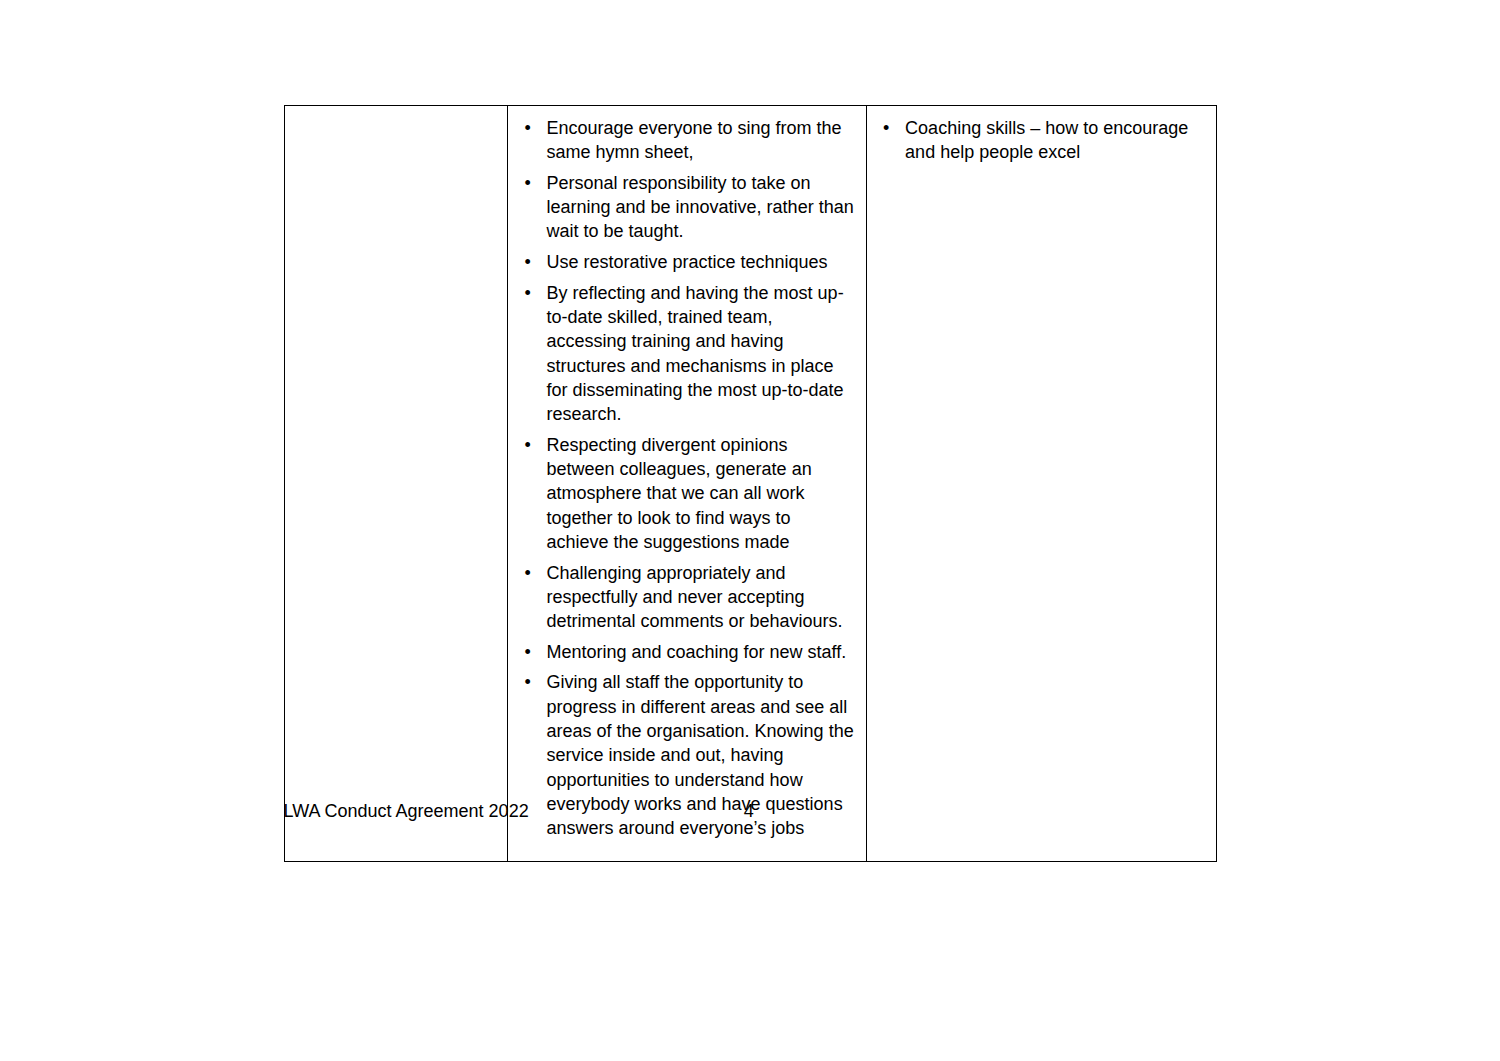| | Encourage everyone to sing from the same hymn sheet, Personal responsibility to take on learning and be innovative, rather than wait to be taught. Use restorative practice techniques By reflecting and having the most up-to-date skilled, trained team, accessing training and having structures and mechanisms in place for disseminating the most up-to-date research. Respecting divergent opinions between colleagues, generate an atmosphere that we can all work together to look to find ways to achieve the suggestions made Challenging appropriately and respectfully and never accepting detrimental comments or behaviours. Mentoring and coaching for new staff. Giving all staff the opportunity to progress in different areas and see all areas of the organisation. Knowing the service inside and out, having opportunities to understand how everybody works and have questions answers around everyone’s jobs | Coaching skills – how to encourage and help people excel |
LWA Conduct Agreement 2022 4